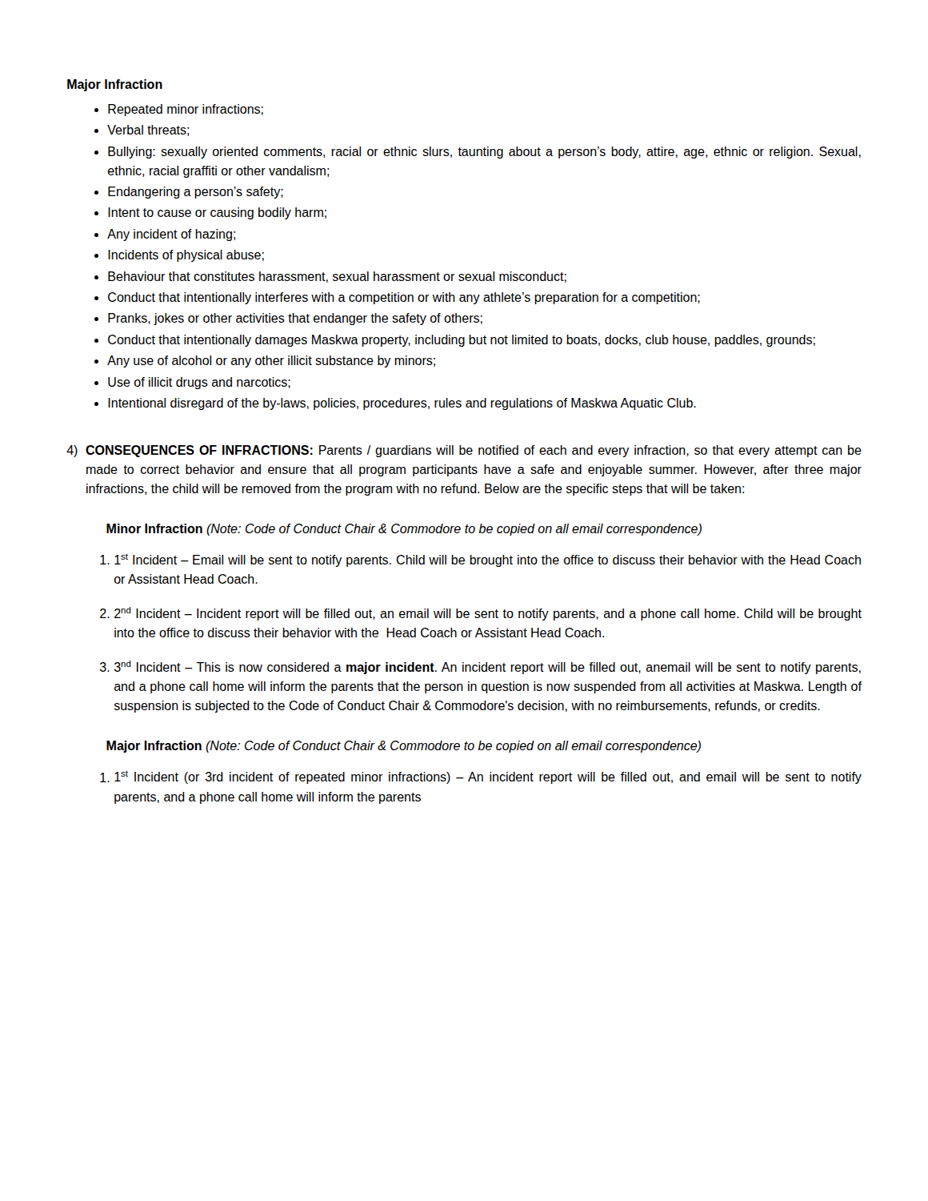Major Infraction
Repeated minor infractions;
Verbal threats;
Bullying: sexually oriented comments, racial or ethnic slurs, taunting about a person’s body, attire, age, ethnic or religion. Sexual, ethnic, racial graffiti or other vandalism;
Endangering a person’s safety;
Intent to cause or causing bodily harm;
Any incident of hazing;
Incidents of physical abuse;
Behaviour that constitutes harassment, sexual harassment or sexual misconduct;
Conduct that intentionally interferes with a competition or with any athlete’s preparation for a competition;
Pranks, jokes or other activities that endanger the safety of others;
Conduct that intentionally damages Maskwa property, including but not limited to boats, docks, club house, paddles, grounds;
Any use of alcohol or any other illicit substance by minors;
Use of illicit drugs and narcotics;
Intentional disregard of the by-laws, policies, procedures, rules and regulations of Maskwa Aquatic Club.
4)
CONSEQUENCES OF INFRACTIONS: Parents / guardians will be notified of each and every infraction, so that every attempt can be made to correct behavior and ensure that all program participants have a safe and enjoyable summer. However, after three major infractions, the child will be removed from the program with no refund. Below are the specific steps that will be taken:
Minor Infraction (Note: Code of Conduct Chair & Commodore to be copied on all email correspondence)
1st Incident – Email will be sent to notify parents. Child will be brought into the office to discuss their behavior with the Head Coach or Assistant Head Coach.
2nd Incident – Incident report will be filled out, an email will be sent to notify parents, and a phone call home. Child will be brought into the office to discuss their behavior with the Head Coach or Assistant Head Coach.
3nd Incident – This is now considered a major incident. An incident report will be filled out, anemail will be sent to notify parents, and a phone call home will inform the parents that the person in question is now suspended from all activities at Maskwa. Length of suspension is subjected to the Code of Conduct Chair & Commodore's decision, with no reimbursements, refunds, or credits.
Major Infraction (Note: Code of Conduct Chair & Commodore to be copied on all email correspondence)
1st Incident (or 3rd incident of repeated minor infractions) – An incident report will be filled out, and email will be sent to notify parents, and a phone call home will inform the parents